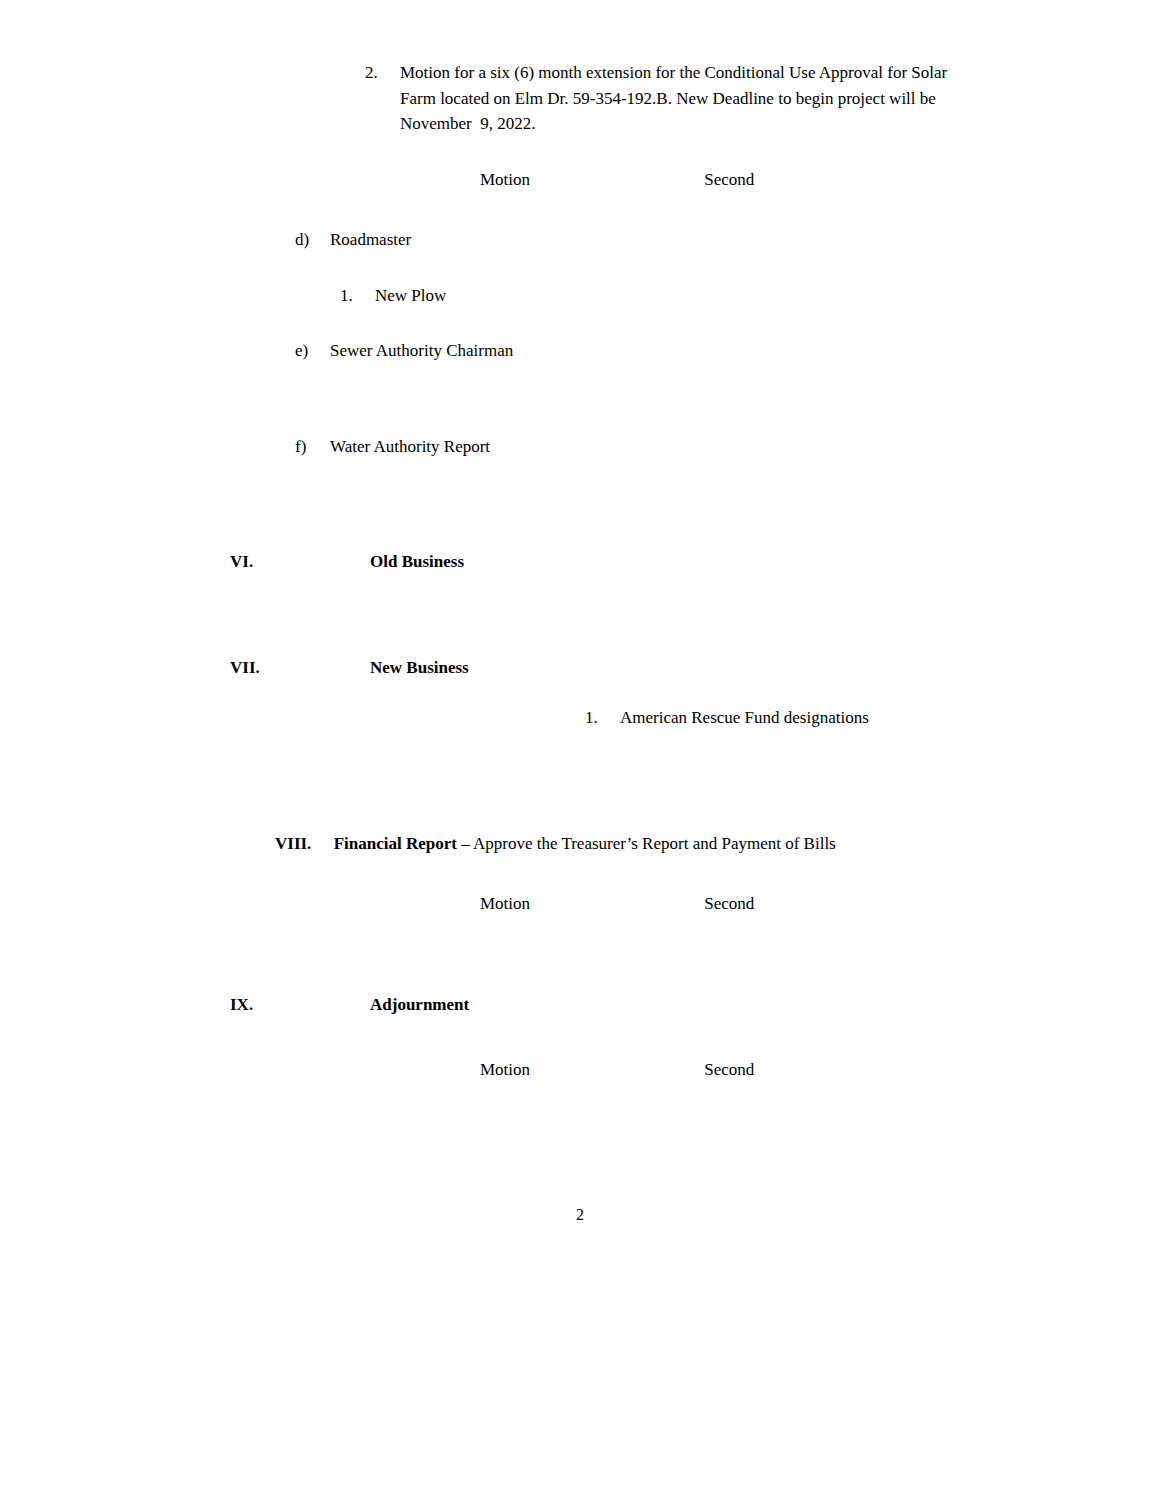2. Motion for a six (6) month extension for the Conditional Use Approval for Solar Farm located on Elm Dr. 59-354-192.B. New Deadline to begin project will be November 9, 2022.
Motion Second
d) Roadmaster
1. New Plow
e) Sewer Authority Chairman
f) Water Authority Report
VI. Old Business
VII. New Business
1. American Rescue Fund designations
VIII. Financial Report – Approve the Treasurer’s Report and Payment of Bills
Motion Second
IX. Adjournment
Motion Second
2